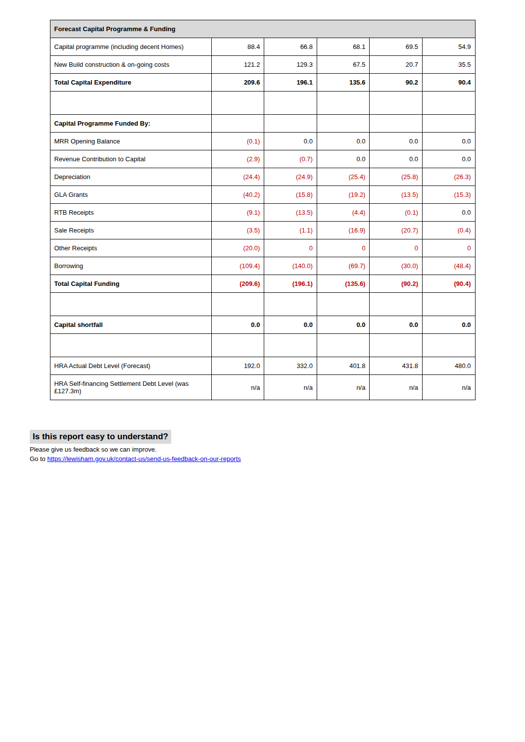| Forecast Capital Programme & Funding |
| Capital programme (including decent Homes) | 88.4 | 66.8 | 68.1 | 69.5 | 54.9 |
| New Build construction & on-going costs | 121.2 | 129.3 | 67.5 | 20.7 | 35.5 |
| Total Capital Expenditure | 209.6 | 196.1 | 135.6 | 90.2 | 90.4 |
| Capital Programme Funded By: | | | | | |
| MRR Opening Balance | (0.1) | 0.0 | 0.0 | 0.0 | 0.0 |
| Revenue Contribution to Capital | (2.9) | (0.7) | 0.0 | 0.0 | 0.0 |
| Depreciation | (24.4) | (24.9) | (25.4) | (25.8) | (26.3) |
| GLA Grants | (40.2) | (15.8) | (19.2) | (13.5) | (15.3) |
| RTB Receipts | (9.1) | (13.5) | (4.4) | (0.1) | 0.0 |
| Sale Receipts | (3.5) | (1.1) | (16.9) | (20.7) | (0.4) |
| Other Receipts | (20.0) | 0 | 0 | 0 | 0 |
| Borrowing | (109.4) | (140.0) | (69.7) | (30.0) | (48.4) |
| Total Capital Funding | (209.6) | (196.1) | (135.6) | (90.2) | (90.4) |
| Capital shortfall | 0.0 | 0.0 | 0.0 | 0.0 | 0.0 |
| HRA Actual Debt Level (Forecast) | 192.0 | 332.0 | 401.8 | 431.8 | 480.0 |
| HRA Self-financing Settlement Debt Level (was £127.3m) | n/a | n/a | n/a | n/a | n/a |
Is this report easy to understand?
Please give us feedback so we can improve.
Go to https://lewisham.gov.uk/contact-us/send-us-feedback-on-our-reports